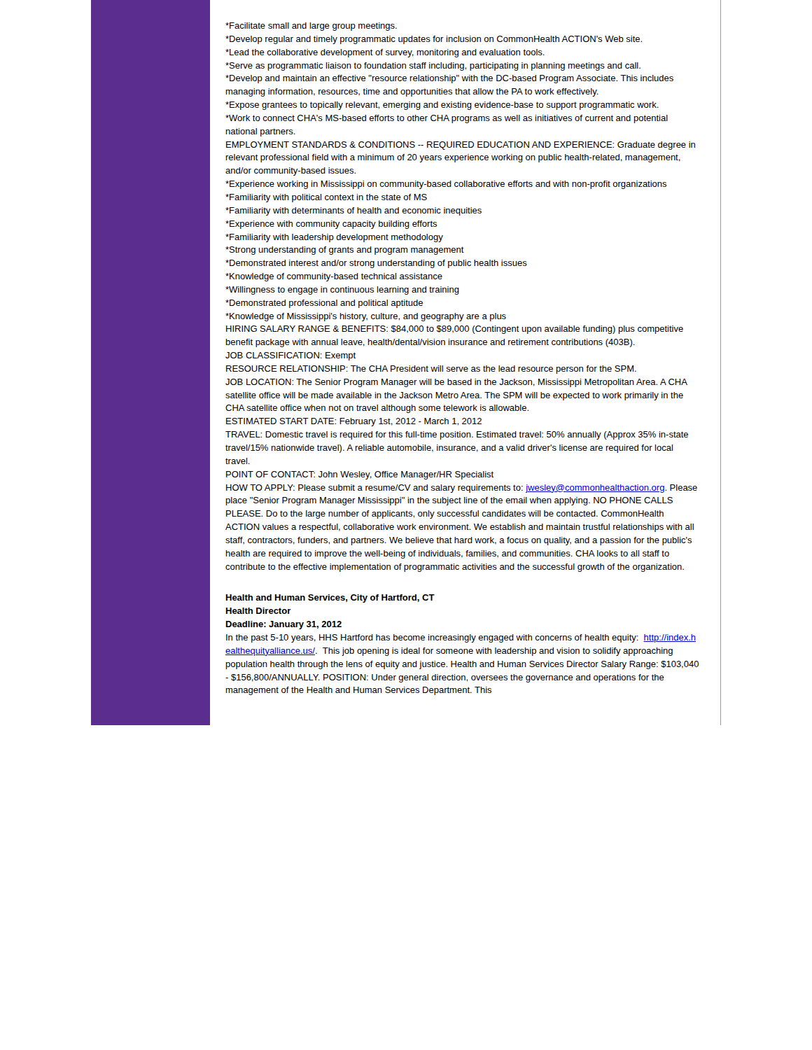*Facilitate small and large group meetings.
*Develop regular and timely programmatic updates for inclusion on CommonHealth ACTION's Web site.
*Lead the collaborative development of survey, monitoring and evaluation tools.
*Serve as programmatic liaison to foundation staff including, participating in planning meetings and call.
*Develop and maintain an effective "resource relationship" with the DC-based Program Associate. This includes managing information, resources, time and opportunities that allow the PA to work effectively.
*Expose grantees to topically relevant, emerging and existing evidence-base to support programmatic work.
*Work to connect CHA's MS-based efforts to other CHA programs as well as initiatives of current and potential national partners.
EMPLOYMENT STANDARDS & CONDITIONS -- REQUIRED EDUCATION AND EXPERIENCE: Graduate degree in relevant professional field with a minimum of 20 years experience working on public health-related, management, and/or community-based issues.
*Experience working in Mississippi on community-based collaborative efforts and with non-profit organizations
*Familiarity with political context in the state of MS
*Familiarity with determinants of health and economic inequities
*Experience with community capacity building efforts
*Familiarity with leadership development methodology
*Strong understanding of grants and program management
*Demonstrated interest and/or strong understanding of public health issues
*Knowledge of community-based technical assistance
*Willingness to engage in continuous learning and training
*Demonstrated professional and political aptitude
*Knowledge of Mississippi's history, culture, and geography are a plus
HIRING SALARY RANGE & BENEFITS: $84,000 to $89,000 (Contingent upon available funding) plus competitive benefit package with annual leave, health/dental/vision insurance and retirement contributions (403B).
JOB CLASSIFICATION: Exempt
RESOURCE RELATIONSHIP: The CHA President will serve as the lead resource person for the SPM.
JOB LOCATION: The Senior Program Manager will be based in the Jackson, Mississippi Metropolitan Area. A CHA satellite office will be made available in the Jackson Metro Area. The SPM will be expected to work primarily in the CHA satellite office when not on travel although some telework is allowable.
ESTIMATED START DATE: February 1st, 2012 - March 1, 2012
TRAVEL: Domestic travel is required for this full-time position. Estimated travel: 50% annually (Approx 35% in-state travel/15% nationwide travel). A reliable automobile, insurance, and a valid driver's license are required for local travel.
POINT OF CONTACT: John Wesley, Office Manager/HR Specialist
HOW TO APPLY: Please submit a resume/CV and salary requirements to: jwesley@commonhealthaction.org. Please place "Senior Program Manager Mississippi" in the subject line of the email when applying. NO PHONE CALLS PLEASE. Do to the large number of applicants, only successful candidates will be contacted. CommonHealth ACTION values a respectful, collaborative work environment. We establish and maintain trustful relationships with all staff, contractors, funders, and partners. We believe that hard work, a focus on quality, and a passion for the public's health are required to improve the well-being of individuals, families, and communities. CHA looks to all staff to contribute to the effective implementation of programmatic activities and the successful growth of the organization.
Health and Human Services, City of Hartford, CT
Health Director
Deadline: January 31, 2012
In the past 5-10 years, HHS Hartford has become increasingly engaged with concerns of health equity: http://index.healthequityalliance.us/. This job opening is ideal for someone with leadership and vision to solidify approaching population health through the lens of equity and justice. Health and Human Services Director Salary Range: $103,040 - $156,800/ANNUALLY. POSITION: Under general direction, oversees the governance and operations for the management of the Health and Human Services Department. This